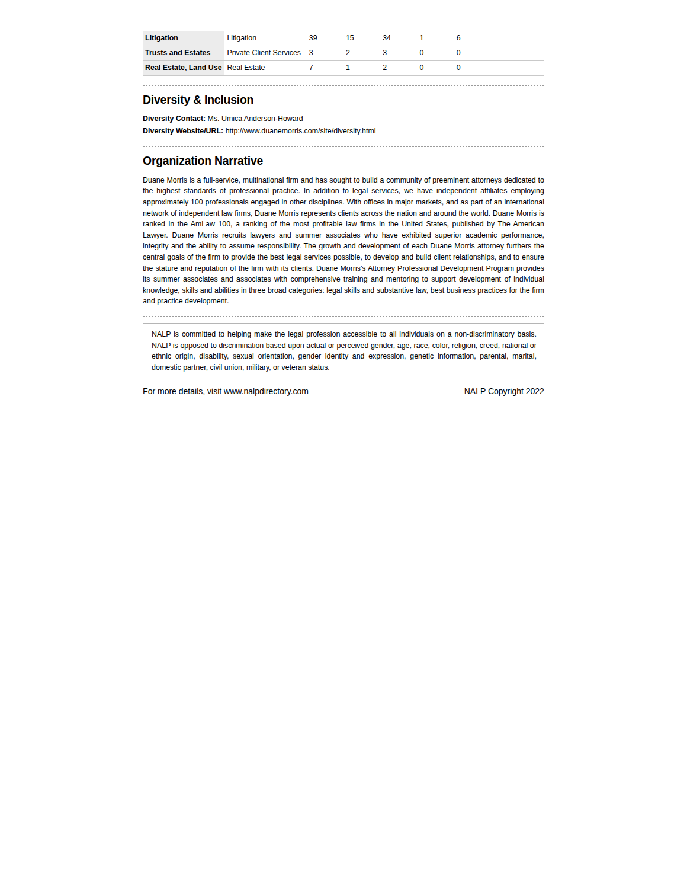| Litigation | Litigation | 39 | 15 | 34 | 1 | 6 | |
| Trusts and Estates | Private Client Services | 3 | 2 | 3 | 0 | 0 | |
| Real Estate, Land Use | Real Estate | 7 | 1 | 2 | 0 | 0 | |
Diversity & Inclusion
Diversity Contact: Ms. Umica Anderson-Howard
Diversity Website/URL: http://www.duanemorris.com/site/diversity.html
Organization Narrative
Duane Morris is a full-service, multinational firm and has sought to build a community of preeminent attorneys dedicated to the highest standards of professional practice. In addition to legal services, we have independent affiliates employing approximately 100 professionals engaged in other disciplines. With offices in major markets, and as part of an international network of independent law firms, Duane Morris represents clients across the nation and around the world. Duane Morris is ranked in the AmLaw 100, a ranking of the most profitable law firms in the United States, published by The American Lawyer. Duane Morris recruits lawyers and summer associates who have exhibited superior academic performance, integrity and the ability to assume responsibility. The growth and development of each Duane Morris attorney furthers the central goals of the firm to provide the best legal services possible, to develop and build client relationships, and to ensure the stature and reputation of the firm with its clients. Duane Morris's Attorney Professional Development Program provides its summer associates and associates with comprehensive training and mentoring to support development of individual knowledge, skills and abilities in three broad categories: legal skills and substantive law, best business practices for the firm and practice development.
NALP is committed to helping make the legal profession accessible to all individuals on a non-discriminatory basis. NALP is opposed to discrimination based upon actual or perceived gender, age, race, color, religion, creed, national or ethnic origin, disability, sexual orientation, gender identity and expression, genetic information, parental, marital, domestic partner, civil union, military, or veteran status.
For more details, visit www.nalpdirectory.com NALP Copyright 2022